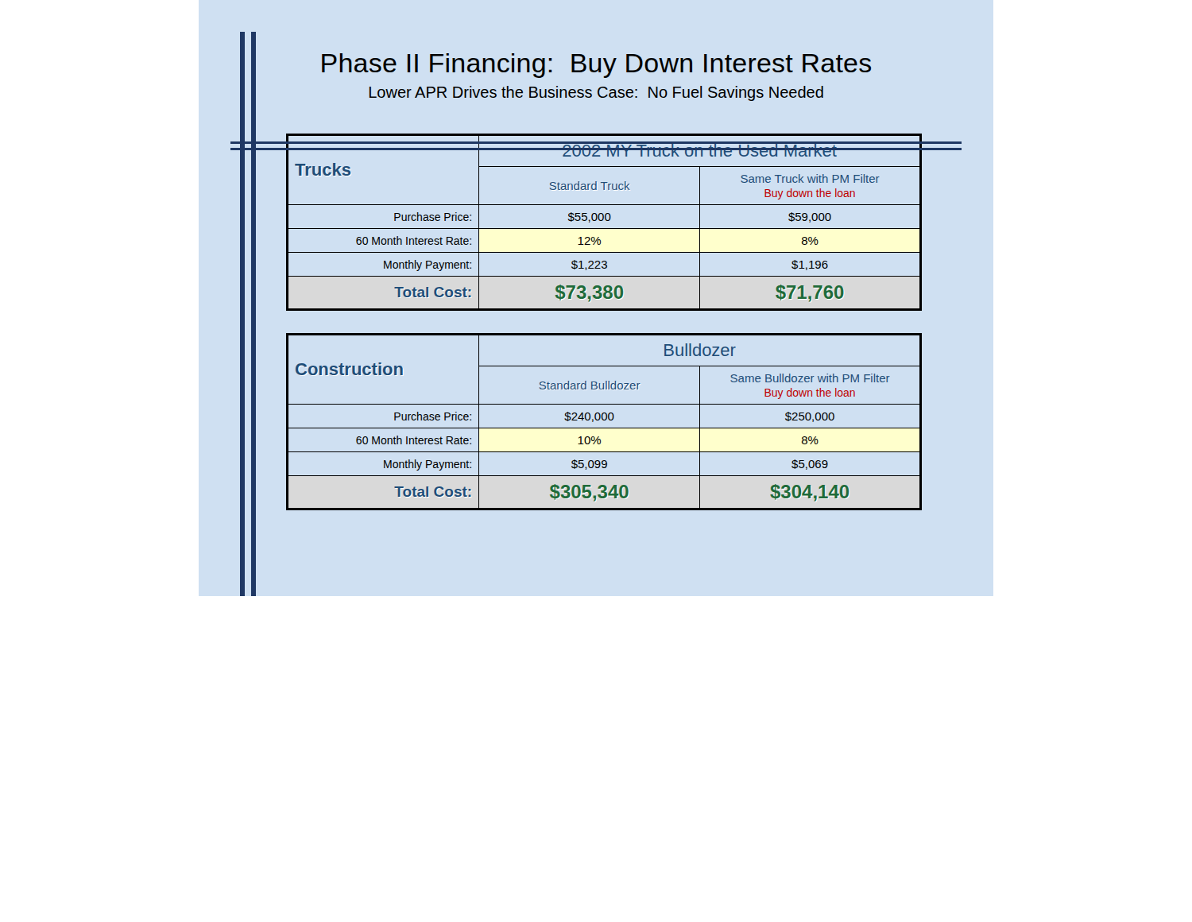Phase II Financing: Buy Down Interest Rates
Lower APR Drives the Business Case: No Fuel Savings Needed
| Trucks | 2002 MY Truck on the Used Market |
| Standard Truck | Same Truck with PM Filter Buy down the loan |
| Purchase Price: | $55,000 | $59,000 |
| 60 Month Interest Rate: | 12% | 8% |
| Monthly Payment: | $1,223 | $1,196 |
| Total Cost: | $73,380 | $71,760 |
| Construction | Bulldozer |
| Standard Bulldozer | Same Bulldozer with PM Filter Buy down the loan |
| Purchase Price: | $240,000 | $250,000 |
| 60 Month Interest Rate: | 10% | 8% |
| Monthly Payment: | $5,099 | $5,069 |
| Total Cost: | $305,340 | $304,140 |